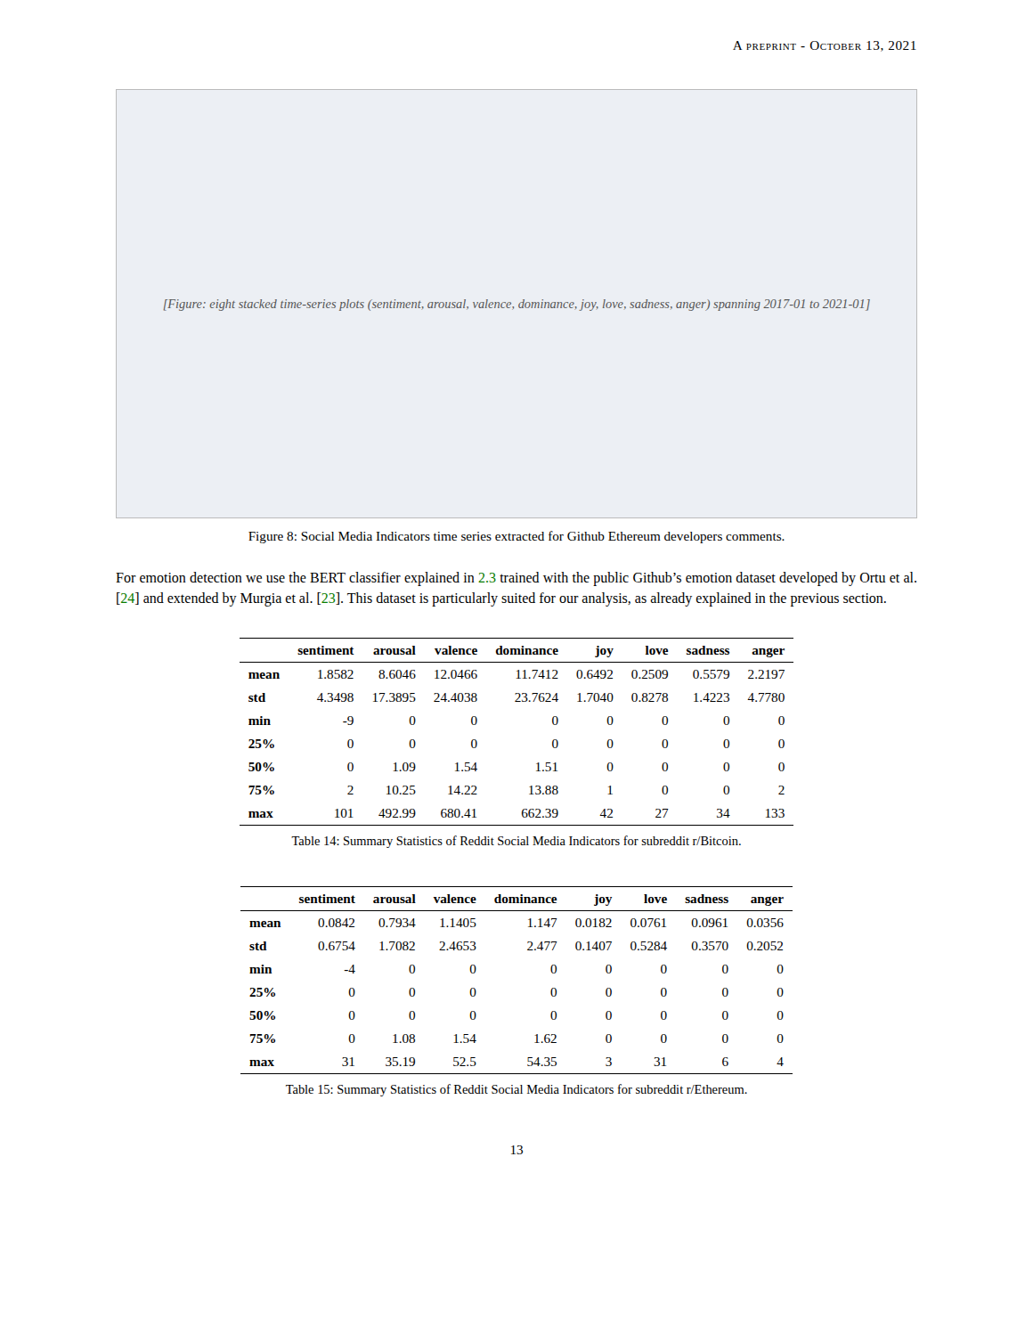A preprint - October 13, 2021
[Figure: eight stacked time-series plots (sentiment, arousal, valence, dominance, joy, love, sadness, anger) spanning 2017-01 to 2021-01]
Figure 8: Social Media Indicators time series extracted for Github Ethereum developers comments.
For emotion detection we use the BERT classifier explained in 2.3 trained with the public Github’s emotion dataset developed by Ortu et al. [24] and extended by Murgia et al. [23]. This dataset is particularly suited for our analysis, as already explained in the previous section.
Table 14: Summary Statistics of Reddit Social Media Indicators for subreddit r/Bitcoin.
| | sentiment | arousal | valence | dominance | joy | love | sadness | anger |
| --- | --- | --- | --- | --- | --- | --- | --- | --- |
| mean | 1.8582 | 8.6046 | 12.0466 | 11.7412 | 0.6492 | 0.2509 | 0.5579 | 2.2197 |
| std | 4.3498 | 17.3895 | 24.4038 | 23.7624 | 1.7040 | 0.8278 | 1.4223 | 4.7780 |
| min | -9 | 0 | 0 | 0 | 0 | 0 | 0 | 0 |
| 25% | 0 | 0 | 0 | 0 | 0 | 0 | 0 | 0 |
| 50% | 0 | 1.09 | 1.54 | 1.51 | 0 | 0 | 0 | 0 |
| 75% | 2 | 10.25 | 14.22 | 13.88 | 1 | 0 | 0 | 2 |
| max | 101 | 492.99 | 680.41 | 662.39 | 42 | 27 | 34 | 133 |
Table 15: Summary Statistics of Reddit Social Media Indicators for subreddit r/Ethereum.
| | sentiment | arousal | valence | dominance | joy | love | sadness | anger |
| --- | --- | --- | --- | --- | --- | --- | --- | --- |
| mean | 0.0842 | 0.7934 | 1.1405 | 1.147 | 0.0182 | 0.0761 | 0.0961 | 0.0356 |
| std | 0.6754 | 1.7082 | 2.4653 | 2.477 | 0.1407 | 0.5284 | 0.3570 | 0.2052 |
| min | -4 | 0 | 0 | 0 | 0 | 0 | 0 | 0 |
| 25% | 0 | 0 | 0 | 0 | 0 | 0 | 0 | 0 |
| 50% | 0 | 0 | 0 | 0 | 0 | 0 | 0 | 0 |
| 75% | 0 | 1.08 | 1.54 | 1.62 | 0 | 0 | 0 | 0 |
| max | 31 | 35.19 | 52.5 | 54.35 | 3 | 31 | 6 | 4 |
13